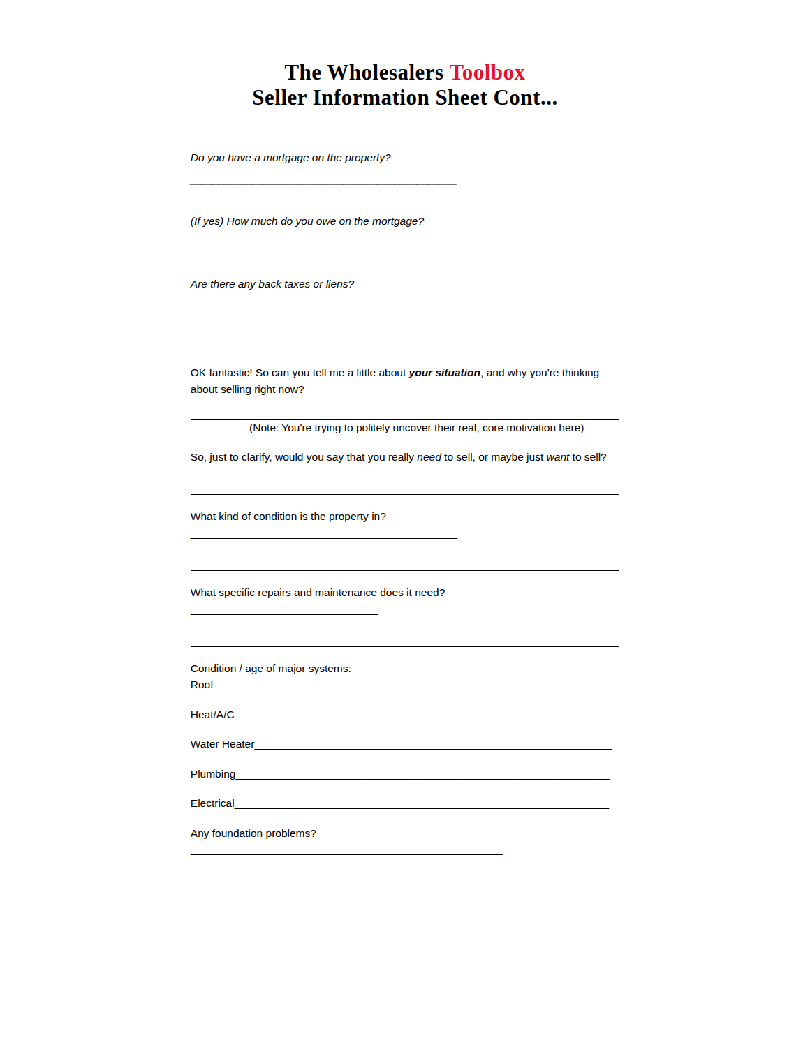The Wholesalers Toolbox
Seller Information Sheet Cont...
Do you have a mortgage on the property?_______________________________________________
(If yes) How much do you owe on the mortgage?_________________________________________
Are there any back taxes or liens?_____________________________________________________
OK fantastic! So can you tell me a little about your situation, and why you're thinking about selling right now?
(Note: You're trying to politely uncover their real, core motivation here)
So, just to clarify, would you say that you really need to sell, or maybe just want to sell?
What kind of condition is the property in? _______________________________________________
What specific repairs and maintenance does it need?_________________________________
Condition / age of major systems:
Roof_______________________________________________________________________
Heat/A/C_________________________________________________________________
Water Heater_______________________________________________________________
Plumbing__________________________________________________________________
Electrical__________________________________________________________________
Any foundation problems?_______________________________________________________